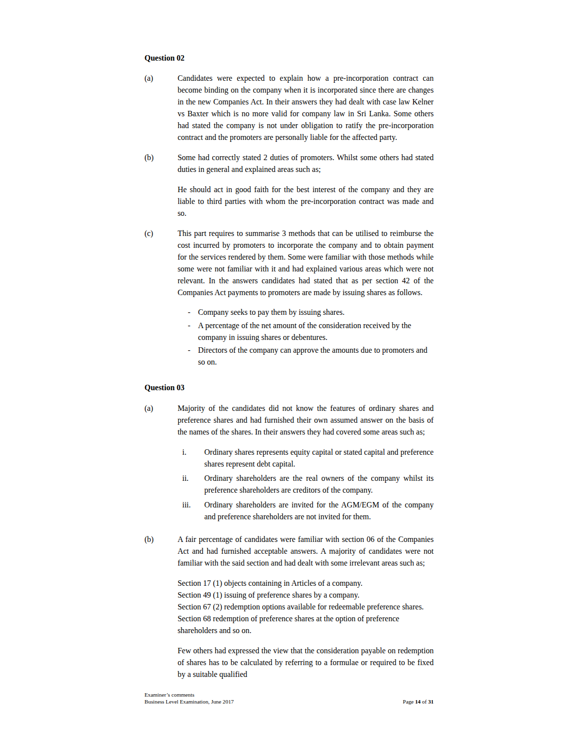Question 02
(a)
Candidates were expected to explain how a pre-incorporation contract can become binding on the company when it is incorporated since there are changes in the new Companies Act. In their answers they had dealt with case law Kelner vs Baxter which is no more valid for company law in Sri Lanka. Some others had stated the company is not under obligation to ratify the pre-incorporation contract and the promoters are personally liable for the affected party.
(b)
Some had correctly stated 2 duties of promoters. Whilst some others had stated duties in general and explained areas such as;
He should act in good faith for the best interest of the company and they are liable to third parties with whom the pre-incorporation contract was made and so.
(c)
This part requires to summarise 3 methods that can be utilised to reimburse the cost incurred by promoters to incorporate the company and to obtain payment for the services rendered by them. Some were familiar with those methods while some were not familiar with it and had explained various areas which were not relevant. In the answers candidates had stated that as per section 42 of the Companies Act payments to promoters are made by issuing shares as follows.
Company seeks to pay them by issuing shares.
A percentage of the net amount of the consideration received by the company in issuing shares or debentures.
Directors of the company can approve the amounts due to promoters and so on.
Question 03
(a)
Majority of the candidates did not know the features of ordinary shares and preference shares and had furnished their own assumed answer on the basis of the names of the shares. In their answers they had covered some areas such as;
Ordinary shares represents equity capital or stated capital and preference shares represent debt capital.
Ordinary shareholders are the real owners of the company whilst its preference shareholders are creditors of the company.
Ordinary shareholders are invited for the AGM/EGM of the company and preference shareholders are not invited for them.
(b)
A fair percentage of candidates were familiar with section 06 of the Companies Act and had furnished acceptable answers. A majority of candidates were not familiar with the said section and had dealt with some irrelevant areas such as;
Section 17 (1) objects containing in Articles of a company.
Section 49 (1) issuing of preference shares by a company.
Section 67 (2) redemption options available for redeemable preference shares.
Section 68 redemption of preference shares at the option of preference shareholders and so on.
Few others had expressed the view that the consideration payable on redemption of shares has to be calculated by referring to a formulae or required to be fixed by a suitable qualified
Examiner’s comments
Business Level Examination, June 2017
Page 14 of 31